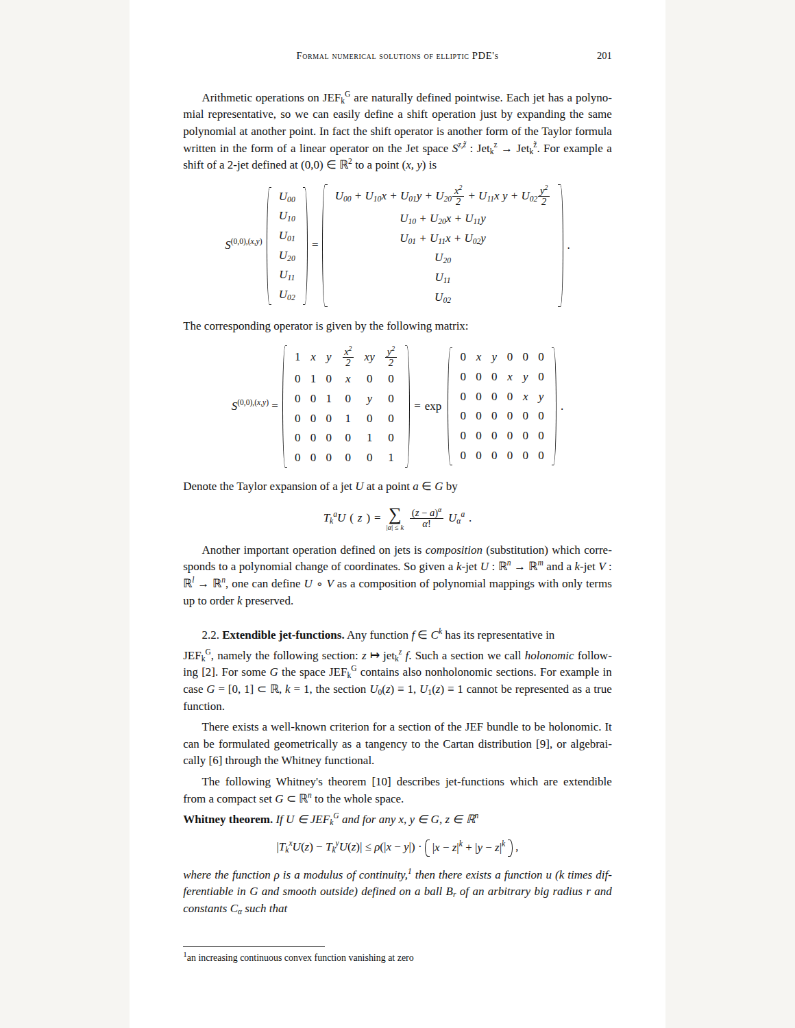Formal numerical solutions of elliptic PDE's 201
Arithmetic operations on JEFkG are naturally defined pointwise. Each jet has a polynomial representative, so we can easily define a shift operation just by expanding the same polynomial at another point. In fact the shift operator is another form of the Taylor formula written in the form of a linear operator on the Jet space Sz,z̃ : Jetkz → Jetkz̃. For example a shift of a 2-jet defined at (0,0) ∈ ℝ2 to a point (x, y) is
S(0,0),(x,y)
| U 00 |
| U 10 |
| U 01 |
| U 20 |
| U 11 |
| U 02 |
=
| U 00 + U 10 x + U 01 y + U 20 x 2 2 + U 11 x y + U 02 y 2 2 |
| U 10 + U 20 x + U 11 y |
| U 01 + U 11 x + U 02 y |
| U 20 |
| U 11 |
| U 02 |
.
The corresponding operator is given by the following matrix:
S(0,0),(x,y) =
| 1 | x | y | x 2 2 | xy | y 2 2 |
| 0 | 1 | 0 | x | 0 | 0 |
| 0 | 0 | 1 | 0 | y | 0 |
| 0 | 0 | 0 | 1 | 0 | 0 |
| 0 | 0 | 0 | 0 | 1 | 0 |
| 0 | 0 | 0 | 0 | 0 | 1 |
= exp
| 0 | x | y | 0 | 0 | 0 |
| 0 | 0 | 0 | x | y | 0 |
| 0 | 0 | 0 | 0 | x | y |
| 0 | 0 | 0 | 0 | 0 | 0 |
| 0 | 0 | 0 | 0 | 0 | 0 |
| 0 | 0 | 0 | 0 | 0 | 0 |
.
Denote the Taylor expansion of a jet U at a point a ∈ G by
TkaU(z) = ∑ |α| ≤ k (z − a)α α! Uαa.
Another important operation defined on jets is composition (substitution) which corresponds to a polynomial change of coordinates. So given a k-jet U : ℝn → ℝm and a k-jet V : ℝl → ℝn, one can define U ∘ V as a composition of polynomial mappings with only terms up to order k preserved.
2.2. Extendible jet-functions. Any function f ∈ Ck has its representative in
JEFkG, namely the following section: z ↦ jetkz f. Such a section we call holonomic following [2]. For some G the space JEFkG contains also nonholonomic sections. For example in case G = [0, 1] ⊂ ℝ, k = 1, the section U0(z) ≡ 1, U1(z) ≡ 1 cannot be represented as a true function.
There exists a well-known criterion for a section of the JEF bundle to be holonomic. It can be formulated geometrically as a tangency to the Cartan distribution [9], or algebraically [6] through the Whitney functional.
The following Whitney's theorem [10] describes jet-functions which are extendible from a compact set G ⊂ ℝn to the whole space.
Whitney theorem. If U ∈ JEFkG and for any x, y ∈ G, z ∈ ℝn
|TkxU(z) − TkyU(z)| ≤ ρ(|x − y|) · |x − z|k + |y − z|k ,
where the function ρ is a modulus of continuity,1 then there exists a function u (k times differentiable in G and smooth outside) defined on a ball Br of an arbitrary big radius r and constants Cα such that
1an increasing continuous convex function vanishing at zero